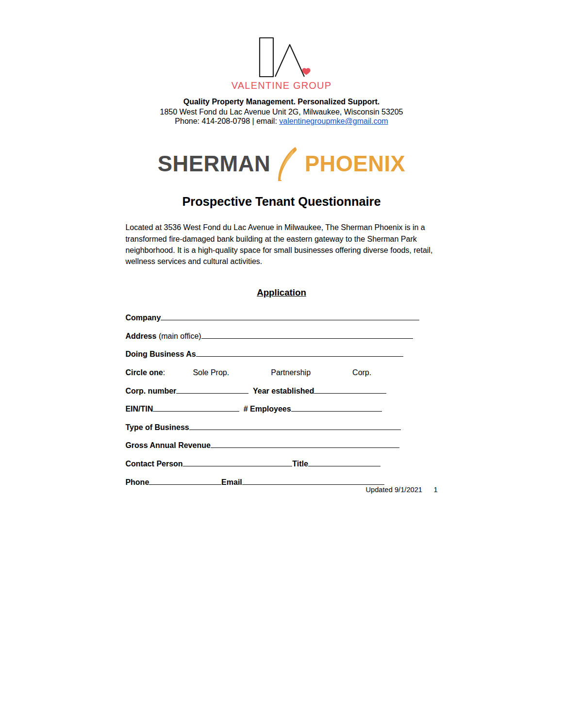VALENTINE GROUP
Quality Property Management. Personalized Support.
1850 West Fond du Lac Avenue Unit 2G, Milwaukee, Wisconsin 53205
Phone: 414-208-0798 | email: valentinegroupmke@gmail.com
SHERMAN PHOENIX
Prospective Tenant Questionnaire
Located at 3536 West Fond du Lac Avenue in Milwaukee, The Sherman Phoenix is in a transformed fire-damaged bank building at the eastern gateway to the Sherman Park neighborhood. It is a high-quality space for small businesses offering diverse foods, retail, wellness services and cultural activities.
Application
Company
Address (main office)
Doing Business As
Circle one: Sole Prop. Partnership Corp.
Corp. number Year established
EIN/TIN # Employees
Type of Business
Gross Annual Revenue
Contact Person Title
Phone Email
Updated 9/1/20211